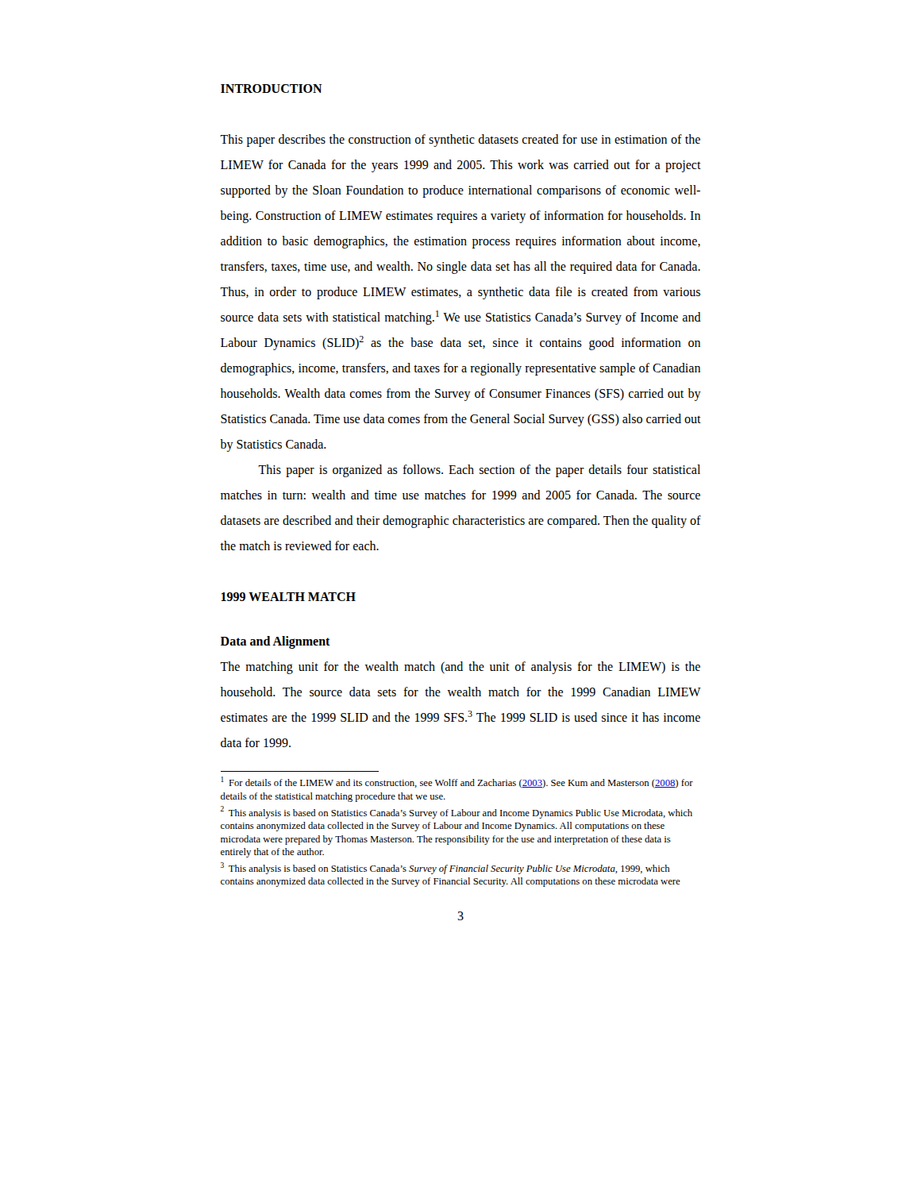INTRODUCTION
This paper describes the construction of synthetic datasets created for use in estimation of the LIMEW for Canada for the years 1999 and 2005. This work was carried out for a project supported by the Sloan Foundation to produce international comparisons of economic well-being. Construction of LIMEW estimates requires a variety of information for households. In addition to basic demographics, the estimation process requires information about income, transfers, taxes, time use, and wealth. No single data set has all the required data for Canada. Thus, in order to produce LIMEW estimates, a synthetic data file is created from various source data sets with statistical matching.1 We use Statistics Canada’s Survey of Income and Labour Dynamics (SLID)2 as the base data set, since it contains good information on demographics, income, transfers, and taxes for a regionally representative sample of Canadian households. Wealth data comes from the Survey of Consumer Finances (SFS) carried out by Statistics Canada. Time use data comes from the General Social Survey (GSS) also carried out by Statistics Canada.
This paper is organized as follows. Each section of the paper details four statistical matches in turn: wealth and time use matches for 1999 and 2005 for Canada. The source datasets are described and their demographic characteristics are compared. Then the quality of the match is reviewed for each.
1999 WEALTH MATCH
Data and Alignment
The matching unit for the wealth match (and the unit of analysis for the LIMEW) is the household. The source data sets for the wealth match for the 1999 Canadian LIMEW estimates are the 1999 SLID and the 1999 SFS.3 The 1999 SLID is used since it has income data for 1999.
1 For details of the LIMEW and its construction, see Wolff and Zacharias (2003). See Kum and Masterson (2008) for details of the statistical matching procedure that we use.
2 This analysis is based on Statistics Canada’s Survey of Labour and Income Dynamics Public Use Microdata, which contains anonymized data collected in the Survey of Labour and Income Dynamics. All computations on these microdata were prepared by Thomas Masterson. The responsibility for the use and interpretation of these data is entirely that of the author.
3 This analysis is based on Statistics Canada’s Survey of Financial Security Public Use Microdata, 1999, which contains anonymized data collected in the Survey of Financial Security. All computations on these microdata were
3